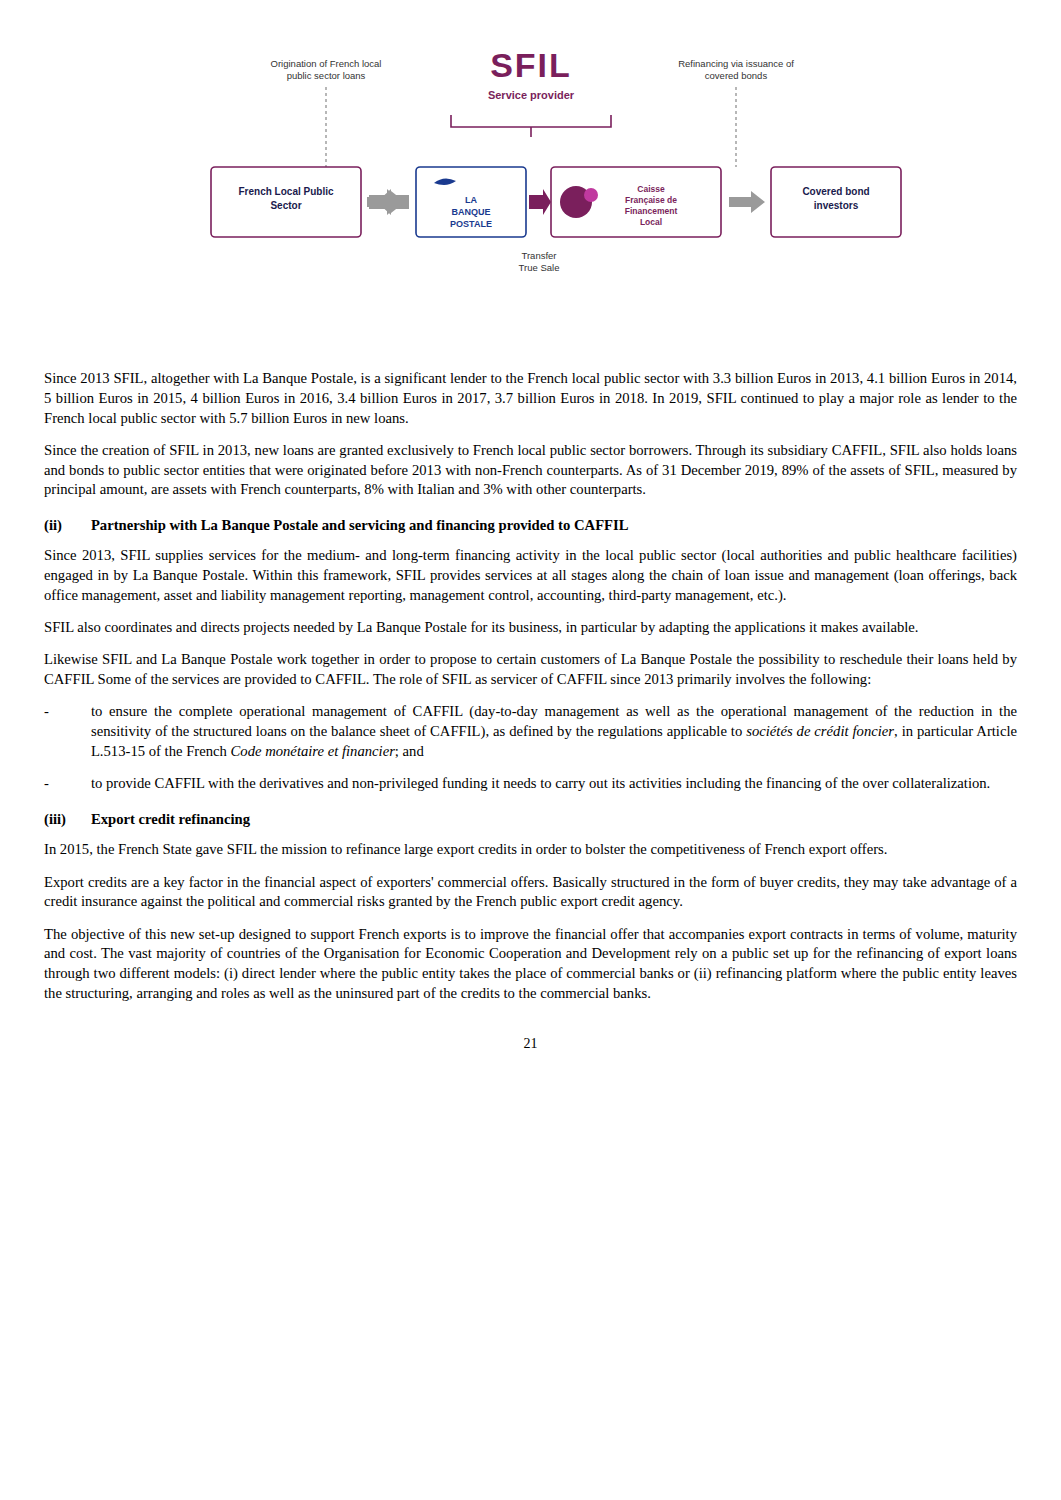SFIL Service provider Origination of French local public sector loans Refinancing via issuance of covered bonds French Local Public Sector LA BANQUE POSTALE Caisse Française de Financement Local Covered bond investors Transfer True Sale
Since 2013 SFIL, altogether with La Banque Postale, is a significant lender to the French local public sector with 3.3 billion Euros in 2013, 4.1 billion Euros in 2014, 5 billion Euros in 2015, 4 billion Euros in 2016, 3.4 billion Euros in 2017, 3.7 billion Euros in 2018. In 2019, SFIL continued to play a major role as lender to the French local public sector with 5.7 billion Euros in new loans.
Since the creation of SFIL in 2013, new loans are granted exclusively to French local public sector borrowers. Through its subsidiary CAFFIL, SFIL also holds loans and bonds to public sector entities that were originated before 2013 with non-French counterparts. As of 31 December 2019, 89% of the assets of SFIL, measured by principal amount, are assets with French counterparts, 8% with Italian and 3% with other counterparts.
(ii) Partnership with La Banque Postale and servicing and financing provided to CAFFIL
Since 2013, SFIL supplies services for the medium- and long-term financing activity in the local public sector (local authorities and public healthcare facilities) engaged in by La Banque Postale. Within this framework, SFIL provides services at all stages along the chain of loan issue and management (loan offerings, back office management, asset and liability management reporting, management control, accounting, third-party management, etc.).
SFIL also coordinates and directs projects needed by La Banque Postale for its business, in particular by adapting the applications it makes available.
Likewise SFIL and La Banque Postale work together in order to propose to certain customers of La Banque Postale the possibility to reschedule their loans held by CAFFIL Some of the services are provided to CAFFIL. The role of SFIL as servicer of CAFFIL since 2013 primarily involves the following:
- to ensure the complete operational management of CAFFIL (day-to-day management as well as the operational management of the reduction in the sensitivity of the structured loans on the balance sheet of CAFFIL), as defined by the regulations applicable to sociétés de crédit foncier, in particular Article L.513-15 of the French Code monétaire et financier; and
- to provide CAFFIL with the derivatives and non-privileged funding it needs to carry out its activities including the financing of the over collateralization.
(iii) Export credit refinancing
In 2015, the French State gave SFIL the mission to refinance large export credits in order to bolster the competitiveness of French export offers.
Export credits are a key factor in the financial aspect of exporters' commercial offers. Basically structured in the form of buyer credits, they may take advantage of a credit insurance against the political and commercial risks granted by the French public export credit agency.
The objective of this new set-up designed to support French exports is to improve the financial offer that accompanies export contracts in terms of volume, maturity and cost. The vast majority of countries of the Organisation for Economic Cooperation and Development rely on a public set up for the refinancing of export loans through two different models: (i) direct lender where the public entity takes the place of commercial banks or (ii) refinancing platform where the public entity leaves the structuring, arranging and roles as well as the uninsured part of the credits to the commercial banks.
21